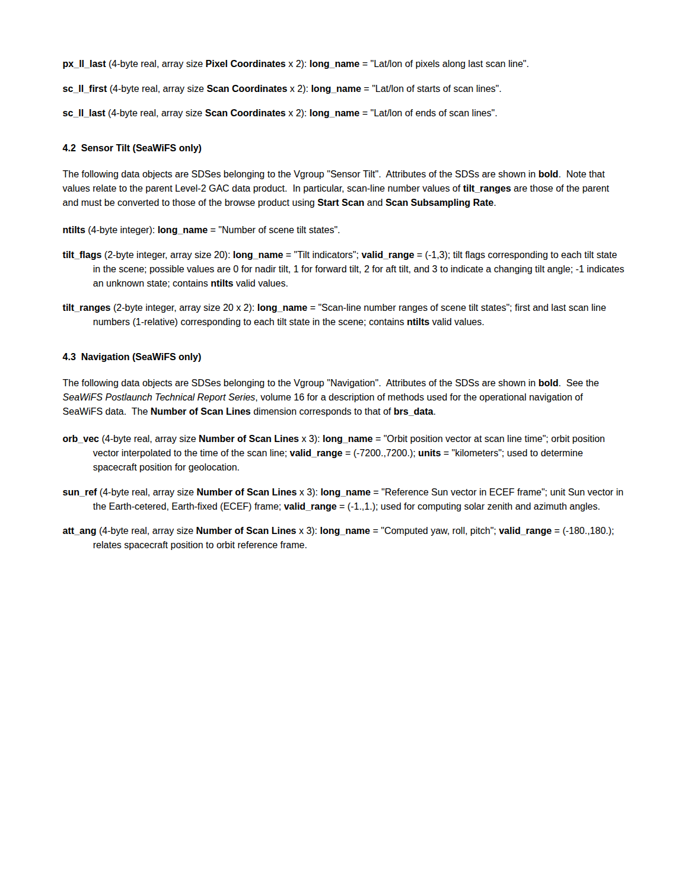px_ll_last (4-byte real, array size Pixel Coordinates x 2): long_name = "Lat/lon of pixels along last scan line".
sc_ll_first (4-byte real, array size Scan Coordinates x 2): long_name = "Lat/lon of starts of scan lines".
sc_ll_last (4-byte real, array size Scan Coordinates x 2): long_name = "Lat/lon of ends of scan lines".
4.2 Sensor Tilt (SeaWiFS only)
The following data objects are SDSes belonging to the Vgroup "Sensor Tilt". Attributes of the SDSs are shown in bold. Note that values relate to the parent Level-2 GAC data product. In particular, scan-line number values of tilt_ranges are those of the parent and must be converted to those of the browse product using Start Scan and Scan Subsampling Rate.
ntilts (4-byte integer): long_name = "Number of scene tilt states".
tilt_flags (2-byte integer, array size 20): long_name = "Tilt indicators"; valid_range = (-1,3); tilt flags corresponding to each tilt state in the scene; possible values are 0 for nadir tilt, 1 for forward tilt, 2 for aft tilt, and 3 to indicate a changing tilt angle; -1 indicates an unknown state; contains ntilts valid values.
tilt_ranges (2-byte integer, array size 20 x 2): long_name = "Scan-line number ranges of scene tilt states"; first and last scan line numbers (1-relative) corresponding to each tilt state in the scene; contains ntilts valid values.
4.3 Navigation (SeaWiFS only)
The following data objects are SDSes belonging to the Vgroup "Navigation". Attributes of the SDSs are shown in bold. See the SeaWiFS Postlaunch Technical Report Series, volume 16 for a description of methods used for the operational navigation of SeaWiFS data. The Number of Scan Lines dimension corresponds to that of brs_data.
orb_vec (4-byte real, array size Number of Scan Lines x 3): long_name = "Orbit position vector at scan line time"; orbit position vector interpolated to the time of the scan line; valid_range = (-7200.,7200.); units = "kilometers"; used to determine spacecraft position for geolocation.
sun_ref (4-byte real, array size Number of Scan Lines x 3): long_name = "Reference Sun vector in ECEF frame"; unit Sun vector in the Earth-cetered, Earth-fixed (ECEF) frame; valid_range = (-1.,1.); used for computing solar zenith and azimuth angles.
att_ang (4-byte real, array size Number of Scan Lines x 3): long_name = "Computed yaw, roll, pitch"; valid_range = (-180.,180.); relates spacecraft position to orbit reference frame.